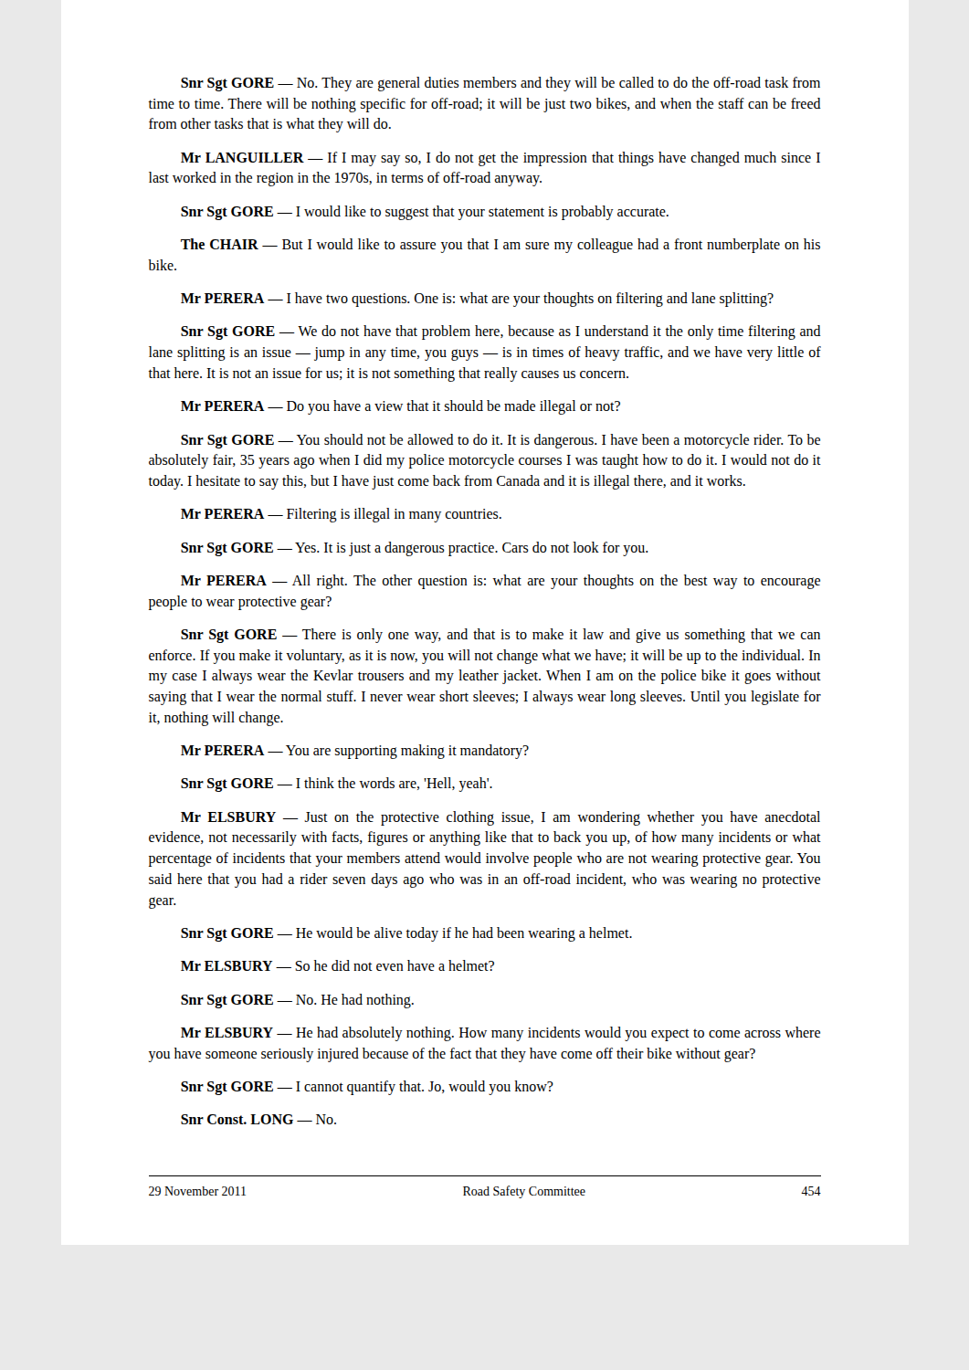Snr Sgt GORE — No. They are general duties members and they will be called to do the off-road task from time to time. There will be nothing specific for off-road; it will be just two bikes, and when the staff can be freed from other tasks that is what they will do.
Mr LANGUILLER — If I may say so, I do not get the impression that things have changed much since I last worked in the region in the 1970s, in terms of off-road anyway.
Snr Sgt GORE — I would like to suggest that your statement is probably accurate.
The CHAIR — But I would like to assure you that I am sure my colleague had a front numberplate on his bike.
Mr PERERA — I have two questions. One is: what are your thoughts on filtering and lane splitting?
Snr Sgt GORE — We do not have that problem here, because as I understand it the only time filtering and lane splitting is an issue — jump in any time, you guys — is in times of heavy traffic, and we have very little of that here. It is not an issue for us; it is not something that really causes us concern.
Mr PERERA — Do you have a view that it should be made illegal or not?
Snr Sgt GORE — You should not be allowed to do it. It is dangerous. I have been a motorcycle rider. To be absolutely fair, 35 years ago when I did my police motorcycle courses I was taught how to do it. I would not do it today. I hesitate to say this, but I have just come back from Canada and it is illegal there, and it works.
Mr PERERA — Filtering is illegal in many countries.
Snr Sgt GORE — Yes. It is just a dangerous practice. Cars do not look for you.
Mr PERERA — All right. The other question is: what are your thoughts on the best way to encourage people to wear protective gear?
Snr Sgt GORE — There is only one way, and that is to make it law and give us something that we can enforce. If you make it voluntary, as it is now, you will not change what we have; it will be up to the individual. In my case I always wear the Kevlar trousers and my leather jacket. When I am on the police bike it goes without saying that I wear the normal stuff. I never wear short sleeves; I always wear long sleeves. Until you legislate for it, nothing will change.
Mr PERERA — You are supporting making it mandatory?
Snr Sgt GORE — I think the words are, 'Hell, yeah'.
Mr ELSBURY — Just on the protective clothing issue, I am wondering whether you have anecdotal evidence, not necessarily with facts, figures or anything like that to back you up, of how many incidents or what percentage of incidents that your members attend would involve people who are not wearing protective gear. You said here that you had a rider seven days ago who was in an off-road incident, who was wearing no protective gear.
Snr Sgt GORE — He would be alive today if he had been wearing a helmet.
Mr ELSBURY — So he did not even have a helmet?
Snr Sgt GORE — No. He had nothing.
Mr ELSBURY — He had absolutely nothing. How many incidents would you expect to come across where you have someone seriously injured because of the fact that they have come off their bike without gear?
Snr Sgt GORE — I cannot quantify that. Jo, would you know?
Snr Const. LONG — No.
29 November 2011 Road Safety Committee 454